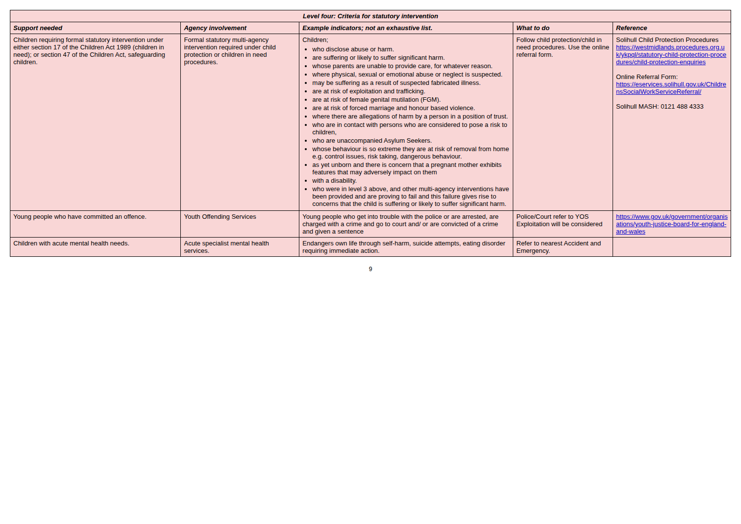Level four: Criteria for statutory intervention
| Support needed | Agency involvement | Example indicators; not an exhaustive list. | What to do | Reference |
| --- | --- | --- | --- | --- |
| Children requiring formal statutory intervention under either section 17 of the Children Act 1989 (children in need); or section 47 of the Children Act, safeguarding children. | Formal statutory multi-agency intervention required under child protection or children in need procedures. | Children; who disclose abuse or harm. are suffering or likely to suffer significant harm. whose parents are unable to provide care, for whatever reason. where physical, sexual or emotional abuse or neglect is suspected. may be suffering as a result of suspected fabricated illness. are at risk of exploitation and trafficking. are at risk of female genital mutilation (FGM). are at risk of forced marriage and honour based violence. where there are allegations of harm by a person in a position of trust. who are in contact with persons who are considered to pose a risk to children, who are unaccompanied Asylum Seekers. whose behaviour is so extreme they are at risk of removal from home e.g. control issues, risk taking, dangerous behaviour. as yet unborn and there is concern that a pregnant mother exhibits features that may adversely impact on them with a disability. who were in level 3 above, and other multi-agency interventions have been provided and are proving to fail and this failure gives rise to concerns that the child is suffering or likely to suffer significant harm. | Follow child protection/child in need procedures. Use the online referral form. | Solihull Child Protection Procedures https://westmidlands.procedures.org.uk/ykpql/statutory-child-protection-procedures/child-protection-enquiries Online Referral Form: https://eservices.solihull.gov.uk/ChildrensSocialWorkServiceReferral/ Solihull MASH: 0121 488 4333 |
| Young people who have committed an offence. | Youth Offending Services | Young people who get into trouble with the police or are arrested, are charged with a crime and go to court and/ or are convicted of a crime and given a sentence | Police/Court refer to YOS Exploitation will be considered | https://www.gov.uk/government/organisations/youth-justice-board-for-england-and-wales |
| Children with acute mental health needs. | Acute specialist mental health services. | Endangers own life through self-harm, suicide attempts, eating disorder requiring immediate action. | Refer to nearest Accident and Emergency. | |
9